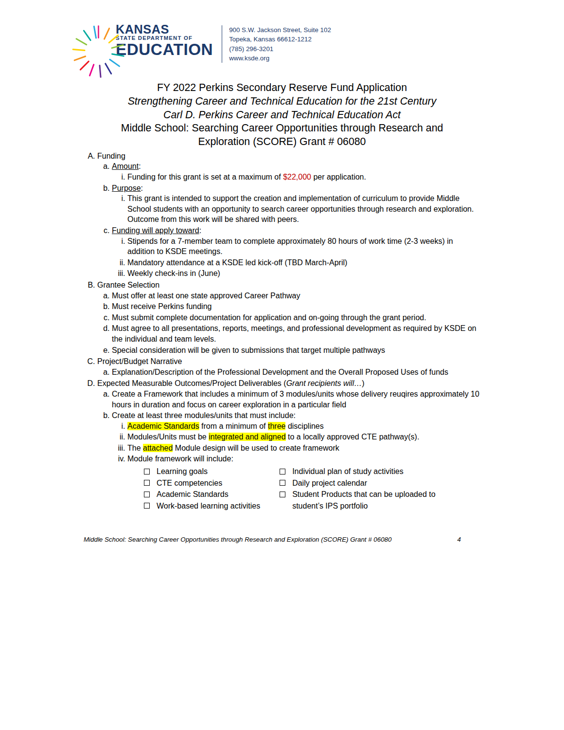KANSAS
STATE DEPARTMENT OF
EDUCATION
900 S.W. Jackson Street, Suite 102
Topeka, Kansas 66612-1212
(785) 296-3201
www.ksde.org
FY 2022 Perkins Secondary Reserve Fund Application
Strengthening Career and Technical Education for the 21st Century
Carl D. Perkins Career and Technical Education Act
Middle School: Searching Career Opportunities through Research and
Exploration (SCORE) Grant # 06080
Funding
Amount:
Funding for this grant is set at a maximum of $22,000 per application.
Purpose:
This grant is intended to support the creation and implementation of curriculum to provide Middle School students with an opportunity to search career opportunities through research and exploration. Outcome from this work will be shared with peers.
Funding will apply toward:
Stipends for a 7-member team to complete approximately 80 hours of work time (2-3 weeks) in addition to KSDE meetings.
Mandatory attendance at a KSDE led kick-off (TBD March-April)
Weekly check-ins in (June)
Grantee Selection
Must offer at least one state approved Career Pathway
Must receive Perkins funding
Must submit complete documentation for application and on-going through the grant period.
Must agree to all presentations, reports, meetings, and professional development as required by KSDE on the individual and team levels.
Special consideration will be given to submissions that target multiple pathways
Project/Budget Narrative
Explanation/Description of the Professional Development and the Overall Proposed Uses of funds
Expected Measurable Outcomes/Project Deliverables (Grant recipients will…)
Create a Framework that includes a minimum of 3 modules/units whose delivery reuqires approximately 10 hours in duration and focus on career exploration in a particular field
Create at least three modules/units that must include:
Academic Standards from a minimum of three disciplines
Modules/Units must be integrated and aligned to a locally approved CTE pathway(s).
The attached Module design will be used to create framework
Module framework will include:
Learning goals
CTE competencies
Academic Standards
Work-based learning activities
Individual plan of study activities
Daily project calendar
Student Products that can be uploaded to
student’s IPS portfolio
Middle School: Searching Career Opportunities through Research and Exploration (SCORE) Grant # 06080 4